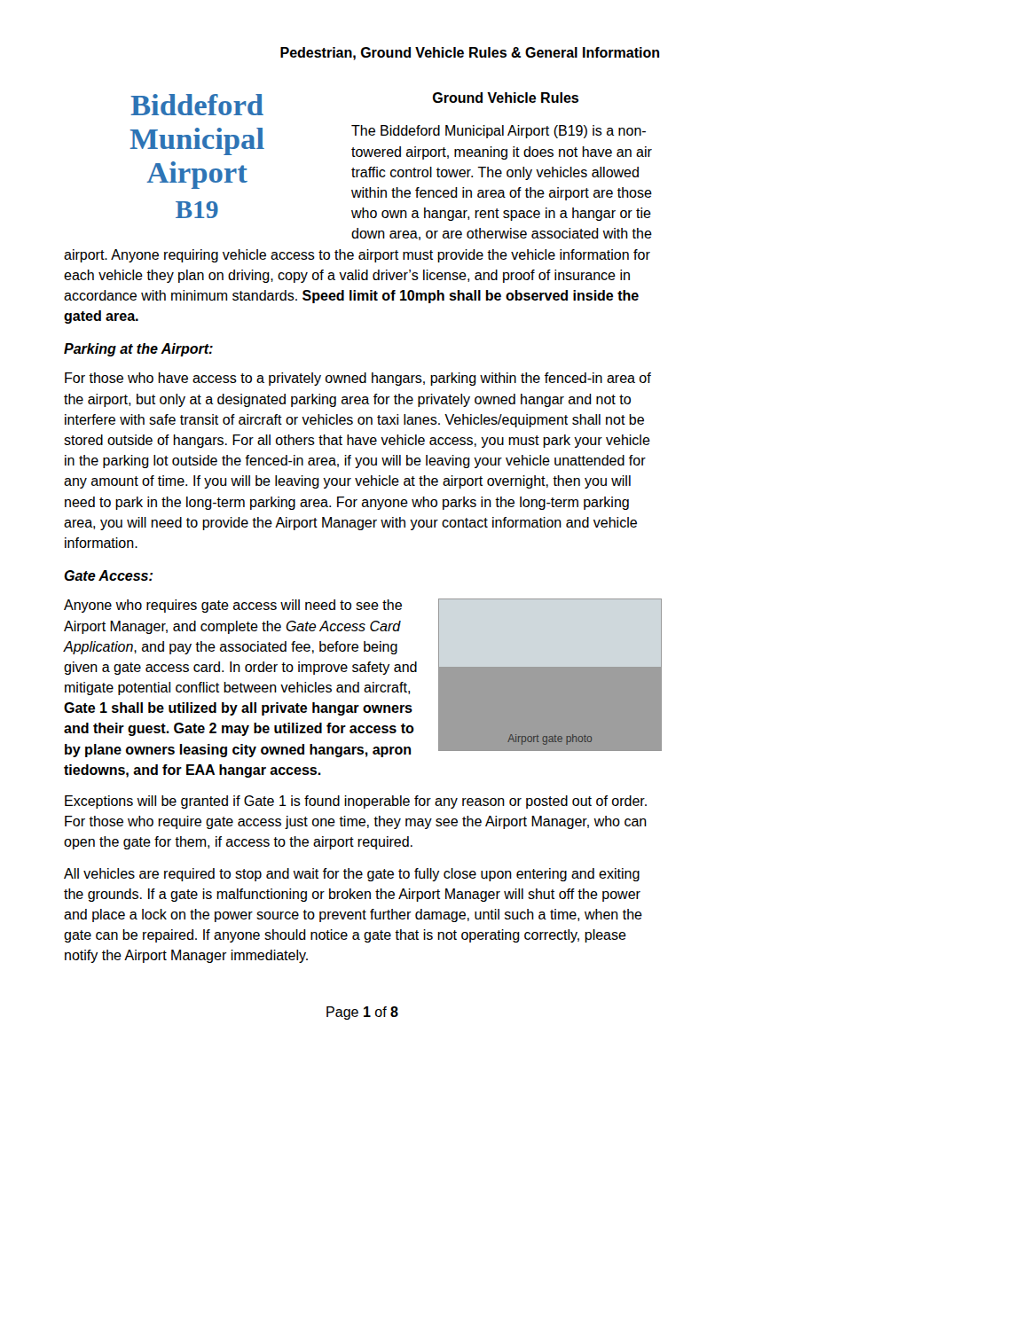Pedestrian, Ground Vehicle Rules & General Information
Biddeford Municipal
Airport B19
Ground Vehicle Rules
The Biddeford Municipal Airport (B19) is a non-towered airport, meaning it does not have an air traffic control tower. The only vehicles allowed within the fenced in area of the airport are those who own a hangar, rent space in a hangar or tie down area, or are otherwise associated with the airport. Anyone requiring vehicle access to the airport must provide the vehicle information for each vehicle they plan on driving, copy of a valid driver’s license, and proof of insurance in accordance with minimum standards. Speed limit of 10mph shall be observed inside the gated area.
Parking at the Airport:
For those who have access to a privately owned hangars, parking within the fenced-in area of the airport, but only at a designated parking area for the privately owned hangar and not to interfere with safe transit of aircraft or vehicles on taxi lanes. Vehicles/equipment shall not be stored outside of hangars. For all others that have vehicle access, you must park your vehicle in the parking lot outside the fenced-in area, if you will be leaving your vehicle unattended for any amount of time. If you will be leaving your vehicle at the airport overnight, then you will need to park in the long-term parking area. For anyone who parks in the long-term parking area, you will need to provide the Airport Manager with your contact information and vehicle information.
Gate Access:
Anyone who requires gate access will need to see the Airport Manager, and complete the Gate Access Card Application, and pay the associated fee, before being given a gate access card. In order to improve safety and mitigate potential conflict between vehicles and aircraft, Gate 1 shall be utilized by all private hangar owners and their guest. Gate 2 may be utilized for access to by plane owners leasing city owned hangars, apron tiedowns, and for EAA hangar access.
Exceptions will be granted if Gate 1 is found inoperable for any reason or posted out of order. For those who require gate access just one time, they may see the Airport Manager, who can open the gate for them, if access to the airport required.
All vehicles are required to stop and wait for the gate to fully close upon entering and exiting the grounds. If a gate is malfunctioning or broken the Airport Manager will shut off the power and place a lock on the power source to prevent further damage, until such a time, when the gate can be repaired. If anyone should notice a gate that is not operating correctly, please notify the Airport Manager immediately.
Page 1 of 8